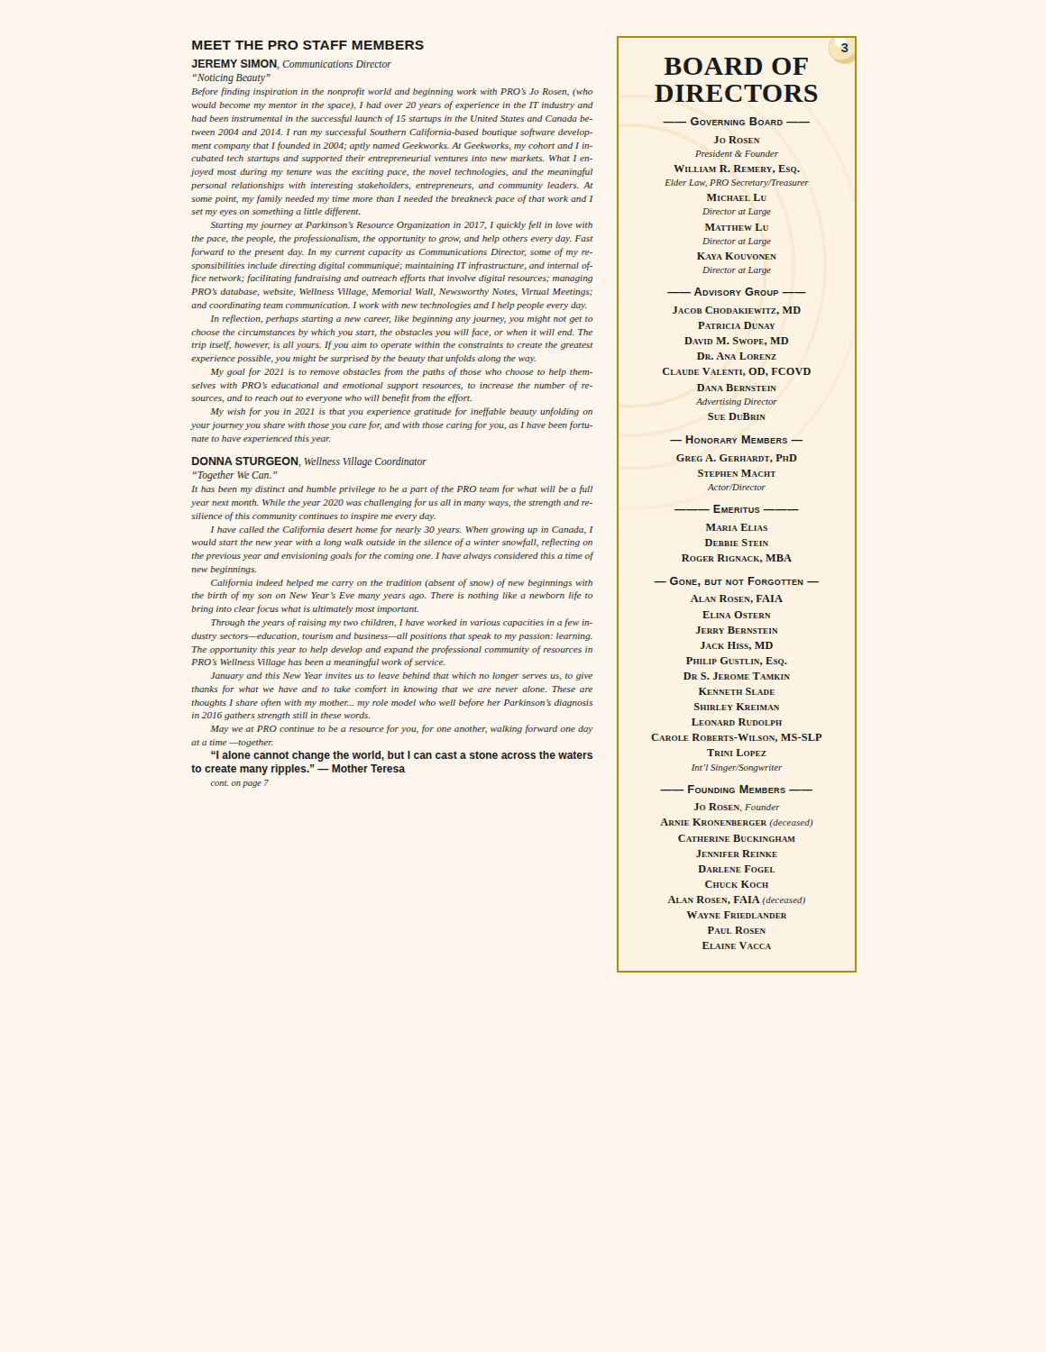Meet the PRO Staff Members
JEREMY SIMON, Communications Director
“Noticing Beauty”
Before finding inspiration in the nonprofit world and beginning work with PRO’s Jo Rosen, (who would become my mentor in the space), I had over 20 years of experience in the IT industry and had been instrumental in the successful launch of 15 startups in the United States and Canada between 2004 and 2014. I ran my successful Southern California-based boutique software development company that I founded in 2004; aptly named Geekworks. At Geekworks, my cohort and I incubated tech startups and supported their entrepreneurial ventures into new markets. What I enjoyed most during my tenure was the exciting pace, the novel technologies, and the meaningful personal relationships with interesting stakeholders, entrepreneurs, and community leaders. At some point, my family needed my time more than I needed the breakneck pace of that work and I set my eyes on something a little different.
Starting my journey at Parkinson’s Resource Organization in 2017, I quickly fell in love with the pace, the people, the professionalism, the opportunity to grow, and help others every day. Fast forward to the present day. In my current capacity as Communications Director, some of my responsibilities include directing digital communiqué; maintaining IT infrastructure, and internal office network; facilitating fundraising and outreach efforts that involve digital resources; managing PRO’s database, website, Wellness Village, Memorial Wall, Newsworthy Notes, Virtual Meetings; and coordinating team communication. I work with new technologies and I help people every day.
In reflection, perhaps starting a new career, like beginning any journey, you might not get to choose the circumstances by which you start, the obstacles you will face, or when it will end. The trip itself, however, is all yours. If you aim to operate within the constraints to create the greatest experience possible, you might be surprised by the beauty that unfolds along the way.
My goal for 2021 is to remove obstacles from the paths of those who choose to help themselves with PRO’s educational and emotional support resources, to increase the number of resources, and to reach out to everyone who will benefit from the effort.
My wish for you in 2021 is that you experience gratitude for ineffable beauty unfolding on your journey you share with those you care for, and with those caring for you, as I have been fortunate to have experienced this year.
DONNA STURGEON, Wellness Village Coordinator
“Together We Can.”
It has been my distinct and humble privilege to be a part of the PRO team for what will be a full year next month. While the year 2020 was challenging for us all in many ways, the strength and resilience of this community continues to inspire me every day.
I have called the California desert home for nearly 30 years. When growing up in Canada, I would start the new year with a long walk outside in the silence of a winter snowfall, reflecting on the previous year and envisioning goals for the coming one. I have always considered this a time of new beginnings.
California indeed helped me carry on the tradition (absent of snow) of new beginnings with the birth of my son on New Year’s Eve many years ago. There is nothing like a newborn life to bring into clear focus what is ultimately most important.
Through the years of raising my two children, I have worked in various capacities in a few industry sectors—education, tourism and business—all positions that speak to my passion: learning. The opportunity this year to help develop and expand the professional community of resources in PRO’s Wellness Village has been a meaningful work of service.
January and this New Year invites us to leave behind that which no longer serves us, to give thanks for what we have and to take comfort in knowing that we are never alone. These are thoughts I share often with my mother... my role model who well before her Parkinson’s diagnosis in 2016 gathers strength still in these words.
May we at PRO continue to be a resource for you, for one another, walking forward one day at a time —together.
“I alone cannot change the world, but I can cast a stone across the waters to create many ripples.” — Mother Teresa
cont. on page 7
3
BOARD OF
DIRECTORS
—— Governing Board ——
Jo Rosen
President & Founder
William R. Remery, Esq.
Elder Law, PRO Secretary/Treasurer
Michael Lu
Director at Large
Matthew Lu
Director at Large
Kaya Kouvonen
Director at Large
—— Advisory Group ——
Jacob Chodakiewitz, MD
Patricia Dunay
David M. Swope, MD
Dr. Ana Lorenz
Claude Valenti, OD, FCOVD
Dana Bernstein
Advertising Director
Sue DuBrin
— Honorary Members —
Greg A. Gerhardt, PhD
Stephen Macht
Actor/Director
——— Emeritus ———
Maria Elias
Debbie Stein
Roger Rignack, MBA
— Gone, but not Forgotten —
Alan Rosen, FAIA
Elina Ostern
Jerry Bernstein
Jack Hiss, MD
Philip Gustlin, Esq.
Dr S. Jerome Tamkin
Kenneth Slade
Shirley Kreiman
Leonard Rudolph
Carole Roberts-Wilson, MS-SLP
Trini Lopez
Int’l Singer/Songwriter
—— Founding Members ——
Jo Rosen, Founder
Arnie Kronenberger (deceased)
Catherine Buckingham
Jennifer Reinke
Darlene Fogel
Chuck Koch
Alan Rosen, FAIA (deceased)
Wayne Friedlander
Paul Rosen
Elaine Vacca